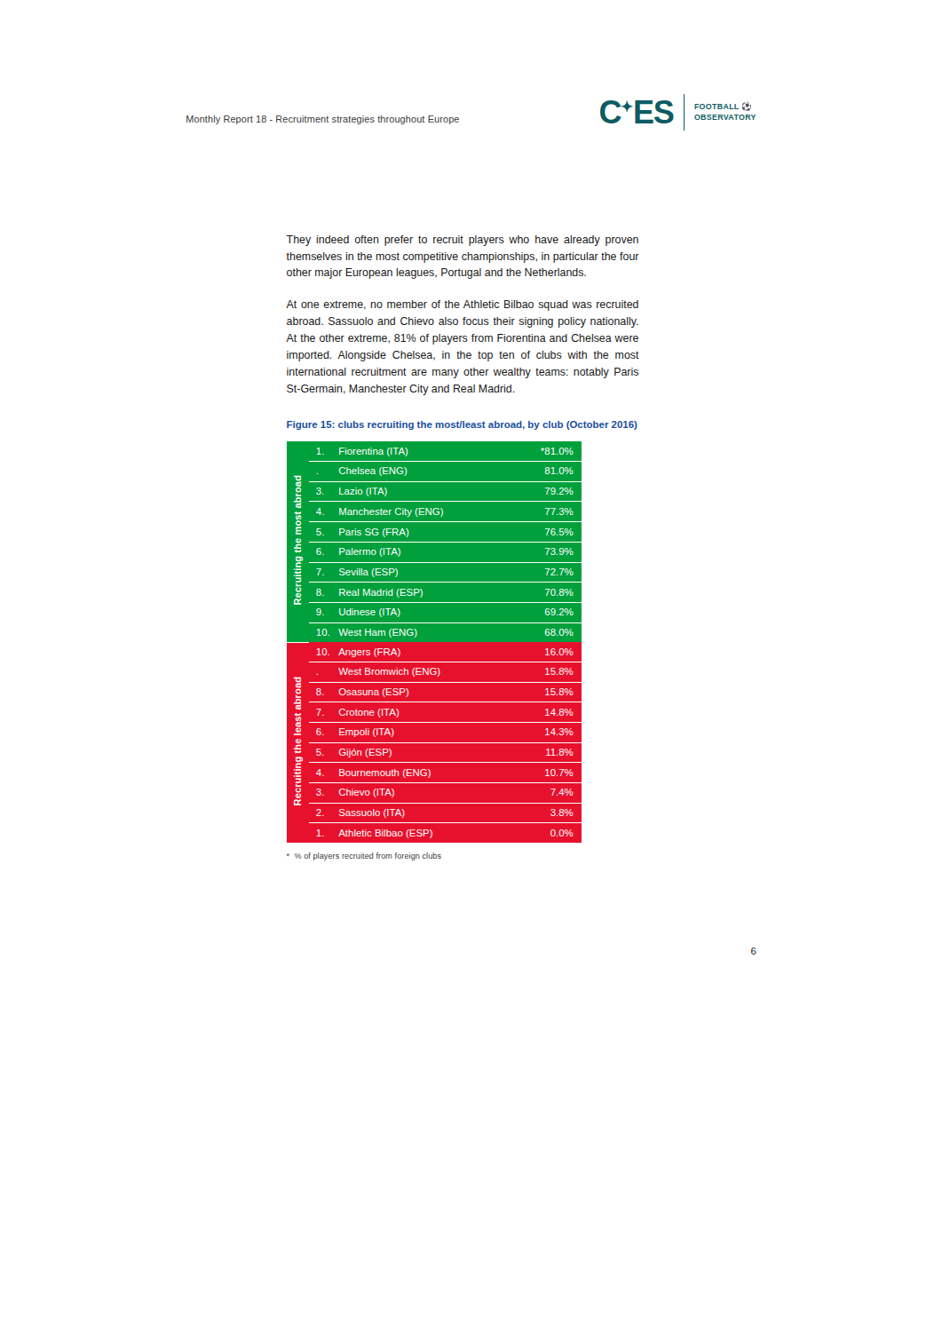Monthly Report 18 - Recruitment strategies throughout Europe
C✦ES
FOOTBALL ⚽
OBSERVATORY
They indeed often prefer to recruit players who have already proven themselves in the most competitive championships, in particular the four other major European leagues, Portugal and the Netherlands.
At one extreme, no member of the Athletic Bilbao squad was recruited abroad. Sassuolo and Chievo also focus their signing policy nationally. At the other extreme, 81% of players from Fiorentina and Chelsea were imported. Alongside Chelsea, in the top ten of clubs with the most international recruitment are many other wealthy teams: notably Paris St-Germain, Manchester City and Real Madrid.
Figure 15: clubs recruiting the most/least abroad, by club (October 2016)
| Recruiting the most abroad | 1. | Fiorentina (ITA) | *81.0% |
| . | Chelsea (ENG) | 81.0% |
| 3. | Lazio (ITA) | 79.2% |
| 4. | Manchester City (ENG) | 77.3% |
| 5. | Paris SG (FRA) | 76.5% |
| 6. | Palermo (ITA) | 73.9% |
| 7. | Sevilla (ESP) | 72.7% |
| 8. | Real Madrid (ESP) | 70.8% |
| 9. | Udinese (ITA) | 69.2% |
| 10. | West Ham (ENG) | 68.0% |
| Recruiting the least abroad | 10. | Angers (FRA) | 16.0% |
| . | West Bromwich (ENG) | 15.8% |
| 8. | Osasuna (ESP) | 15.8% |
| 7. | Crotone (ITA) | 14.8% |
| 6. | Empoli (ITA) | 14.3% |
| 5. | Gijón (ESP) | 11.8% |
| 4. | Bournemouth (ENG) | 10.7% |
| 3. | Chievo (ITA) | 7.4% |
| 2. | Sassuolo (ITA) | 3.8% |
| 1. | Athletic Bilbao (ESP) | 0.0% |
* % of players recruited from foreign clubs
6